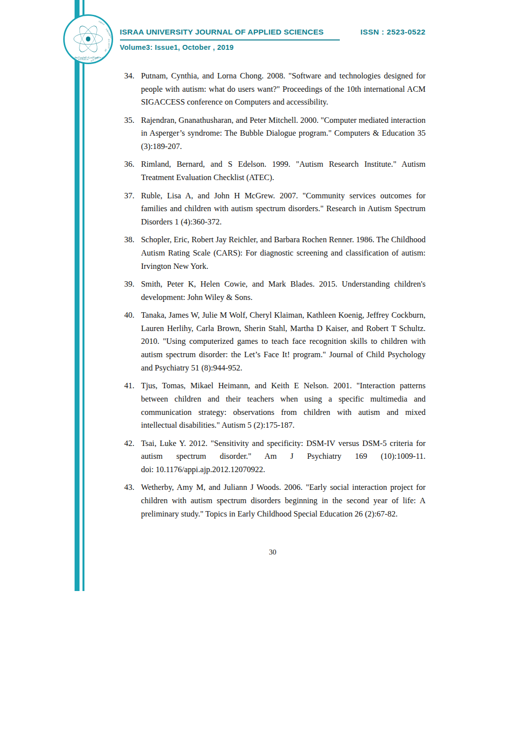ISRAA UNIVERSITY JOURNAL OF APPLIED SCIENCES
مجلة جامعة الإسراء للعلوم التطبيقية
ISSN : 2523-0522 ISRAA UNIVERSITY JOURNAL OF APPLIED SCIENCES
Volume3: Issue1, October , 2019
Putnam, Cynthia, and Lorna Chong. 2008. "Software and technologies designed for people with autism: what do users want?" Proceedings of the 10th international ACM SIGACCESS conference on Computers and accessibility.
Rajendran, Gnanathusharan, and Peter Mitchell. 2000. "Computer mediated interaction in Asperger’s syndrome: The Bubble Dialogue program." Computers & Education 35 (3):189-207.
Rimland, Bernard, and S Edelson. 1999. "Autism Research Institute." Autism Treatment Evaluation Checklist (ATEC).
Ruble, Lisa A, and John H McGrew. 2007. "Community services outcomes for families and children with autism spectrum disorders." Research in Autism Spectrum Disorders 1 (4):360-372.
Schopler, Eric, Robert Jay Reichler, and Barbara Rochen Renner. 1986. The Childhood Autism Rating Scale (CARS): For diagnostic screening and classification of autism: Irvington New York.
Smith, Peter K, Helen Cowie, and Mark Blades. 2015. Understanding children's development: John Wiley & Sons.
Tanaka, James W, Julie M Wolf, Cheryl Klaiman, Kathleen Koenig, Jeffrey Cockburn, Lauren Herlihy, Carla Brown, Sherin Stahl, Martha D Kaiser, and Robert T Schultz. 2010. "Using computerized games to teach face recognition skills to children with autism spectrum disorder: the Let’s Face It! program." Journal of Child Psychology and Psychiatry 51 (8):944-952.
Tjus, Tomas, Mikael Heimann, and Keith E Nelson. 2001. "Interaction patterns between children and their teachers when using a specific multimedia and communication strategy: observations from children with autism and mixed intellectual disabilities." Autism 5 (2):175-187.
Tsai, Luke Y. 2012. "Sensitivity and specificity: DSM-IV versus DSM-5 criteria for autism spectrum disorder." Am J Psychiatry 169 (10):1009-11. doi: 10.1176/appi.ajp.2012.12070922.
Wetherby, Amy M, and Juliann J Woods. 2006. "Early social interaction project for children with autism spectrum disorders beginning in the second year of life: A preliminary study." Topics in Early Childhood Special Education 26 (2):67-82.
30